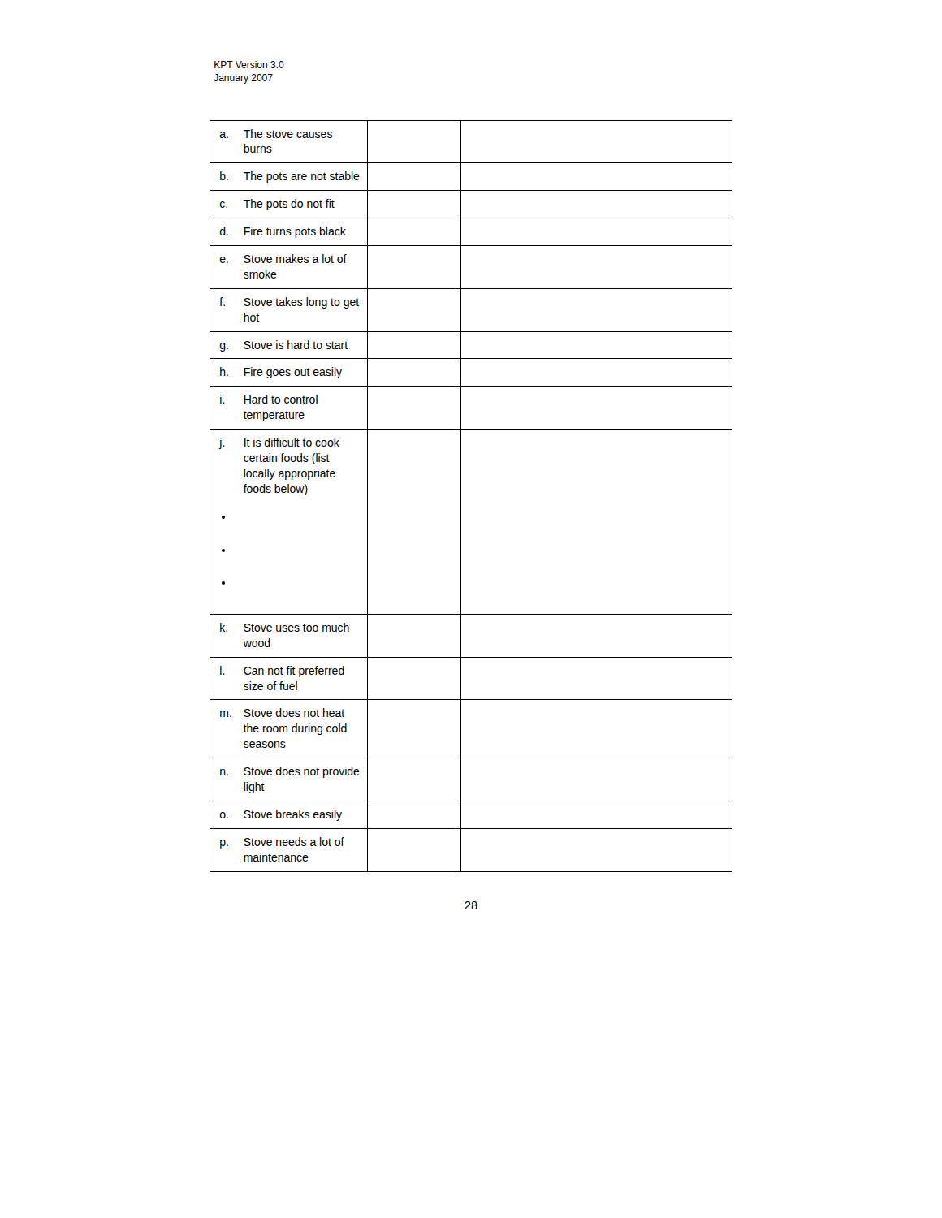KPT Version 3.0
January 2007
| a. The stove causes burns | | |
| b. The pots are not stable | | |
| c. The pots do not fit | | |
| d. Fire turns pots black | | |
| e. Stove makes a lot of smoke | | |
| f. Stove takes long to get hot | | |
| g. Stove is hard to start | | |
| h. Fire goes out easily | | |
| i. Hard to control temperature | | |
| j. It is difficult to cook certain foods (list locally appropriate foods below) | | |
| k. Stove uses too much wood | | |
| l. Can not fit preferred size of fuel | | |
| m. Stove does not heat the room during cold seasons | | |
| n. Stove does not provide light | | |
| o. Stove breaks easily | | |
| p. Stove needs a lot of maintenance | | |
28